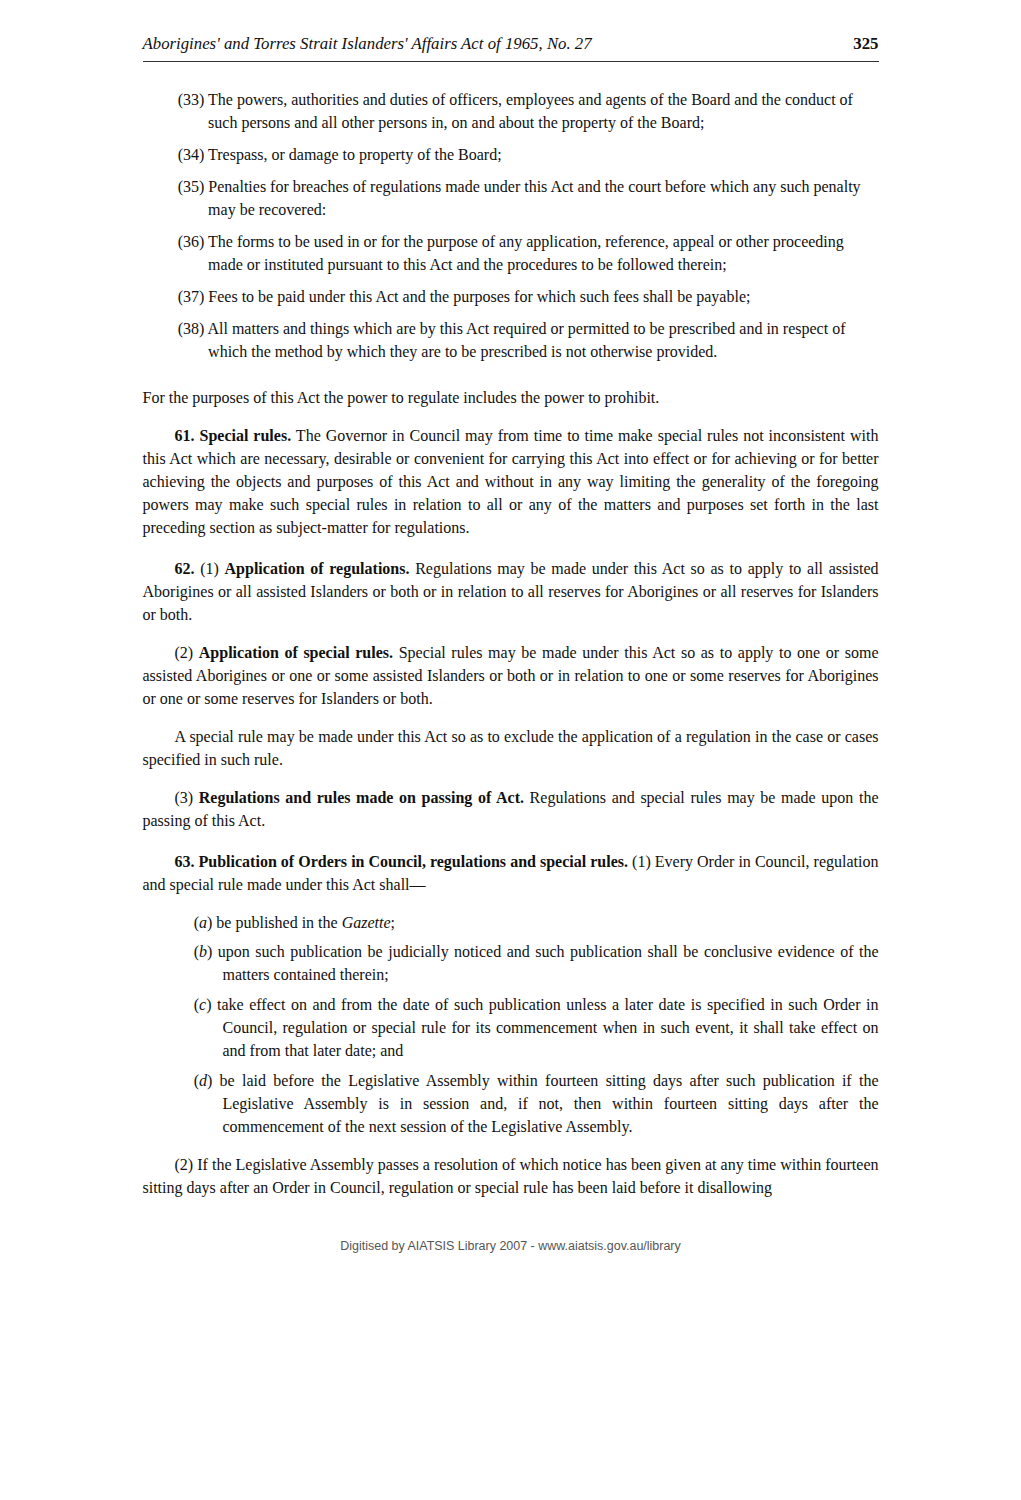325 Aborigines' and Torres Strait Islanders' Affairs Act of 1965, No. 27
(33) The powers, authorities and duties of officers, employees and agents of the Board and the conduct of such persons and all other persons in, on and about the property of the Board;
(34) Trespass, or damage to property of the Board;
(35) Penalties for breaches of regulations made under this Act and the court before which any such penalty may be recovered:
(36) The forms to be used in or for the purpose of any application, reference, appeal or other proceeding made or instituted pursuant to this Act and the procedures to be followed therein;
(37) Fees to be paid under this Act and the purposes for which such fees shall be payable;
(38) All matters and things which are by this Act required or permitted to be prescribed and in respect of which the method by which they are to be prescribed is not otherwise provided.
For the purposes of this Act the power to regulate includes the power to prohibit.
61. Special rules. The Governor in Council may from time to time make special rules not inconsistent with this Act which are necessary, desirable or convenient for carrying this Act into effect or for achieving or for better achieving the objects and purposes of this Act and without in any way limiting the generality of the foregoing powers may make such special rules in relation to all or any of the matters and purposes set forth in the last preceding section as subject-matter for regulations.
62. (1) Application of regulations. Regulations may be made under this Act so as to apply to all assisted Aborigines or all assisted Islanders or both or in relation to all reserves for Aborigines or all reserves for Islanders or both.
(2) Application of special rules. Special rules may be made under this Act so as to apply to one or some assisted Aborigines or one or some assisted Islanders or both or in relation to one or some reserves for Aborigines or one or some reserves for Islanders or both.
A special rule may be made under this Act so as to exclude the application of a regulation in the case or cases specified in such rule.
(3) Regulations and rules made on passing of Act. Regulations and special rules may be made upon the passing of this Act.
63. Publication of Orders in Council, regulations and special rules. (1) Every Order in Council, regulation and special rule made under this Act shall—
(a) be published in the Gazette;
(b) upon such publication be judicially noticed and such publication shall be conclusive evidence of the matters contained therein;
(c) take effect on and from the date of such publication unless a later date is specified in such Order in Council, regulation or special rule for its commencement when in such event, it shall take effect on and from that later date; and
(d) be laid before the Legislative Assembly within fourteen sitting days after such publication if the Legislative Assembly is in session and, if not, then within fourteen sitting days after the commencement of the next session of the Legislative Assembly.
(2) If the Legislative Assembly passes a resolution of which notice has been given at any time within fourteen sitting days after an Order in Council, regulation or special rule has been laid before it disallowing
Digitised by AIATSIS Library 2007 - www.aiatsis.gov.au/library